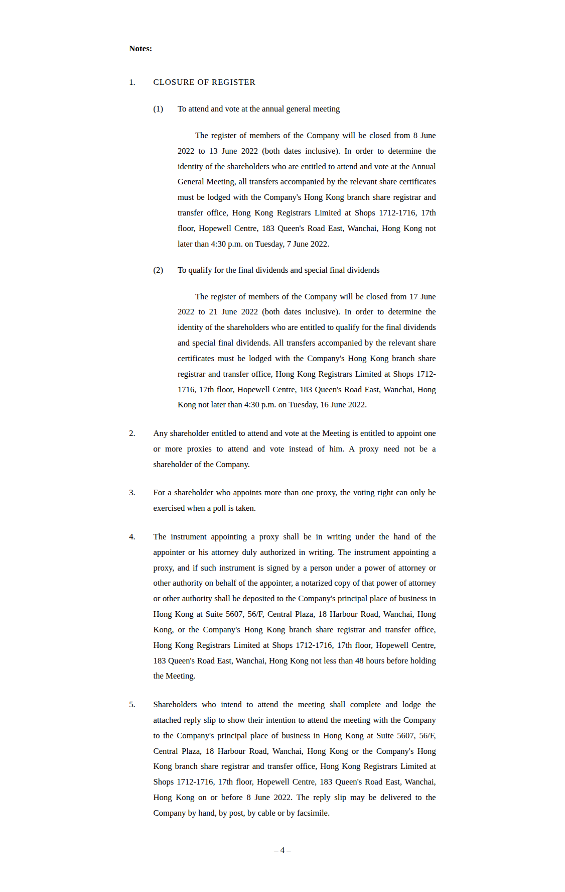Notes:
1. CLOSURE OF REGISTER
(1)
To attend and vote at the annual general meeting
The register of members of the Company will be closed from 8 June 2022 to 13 June 2022 (both dates inclusive). In order to determine the identity of the shareholders who are entitled to attend and vote at the Annual General Meeting, all transfers accompanied by the relevant share certificates must be lodged with the Company's Hong Kong branch share registrar and transfer office, Hong Kong Registrars Limited at Shops 1712-1716, 17th floor, Hopewell Centre, 183 Queen's Road East, Wanchai, Hong Kong not later than 4:30 p.m. on Tuesday, 7 June 2022.
(2)
To qualify for the final dividends and special final dividends
The register of members of the Company will be closed from 17 June 2022 to 21 June 2022 (both dates inclusive). In order to determine the identity of the shareholders who are entitled to qualify for the final dividends and special final dividends. All transfers accompanied by the relevant share certificates must be lodged with the Company's Hong Kong branch share registrar and transfer office, Hong Kong Registrars Limited at Shops 1712-1716, 17th floor, Hopewell Centre, 183 Queen's Road East, Wanchai, Hong Kong not later than 4:30 p.m. on Tuesday, 16 June 2022.
2. Any shareholder entitled to attend and vote at the Meeting is entitled to appoint one or more proxies to attend and vote instead of him. A proxy need not be a shareholder of the Company.
3. For a shareholder who appoints more than one proxy, the voting right can only be exercised when a poll is taken.
4. The instrument appointing a proxy shall be in writing under the hand of the appointer or his attorney duly authorized in writing. The instrument appointing a proxy, and if such instrument is signed by a person under a power of attorney or other authority on behalf of the appointer, a notarized copy of that power of attorney or other authority shall be deposited to the Company's principal place of business in Hong Kong at Suite 5607, 56/F, Central Plaza, 18 Harbour Road, Wanchai, Hong Kong, or the Company's Hong Kong branch share registrar and transfer office, Hong Kong Registrars Limited at Shops 1712-1716, 17th floor, Hopewell Centre, 183 Queen's Road East, Wanchai, Hong Kong not less than 48 hours before holding the Meeting.
5. Shareholders who intend to attend the meeting shall complete and lodge the attached reply slip to show their intention to attend the meeting with the Company to the Company's principal place of business in Hong Kong at Suite 5607, 56/F, Central Plaza, 18 Harbour Road, Wanchai, Hong Kong or the Company's Hong Kong branch share registrar and transfer office, Hong Kong Registrars Limited at Shops 1712-1716, 17th floor, Hopewell Centre, 183 Queen's Road East, Wanchai, Hong Kong on or before 8 June 2022. The reply slip may be delivered to the Company by hand, by post, by cable or by facsimile.
– 4 –